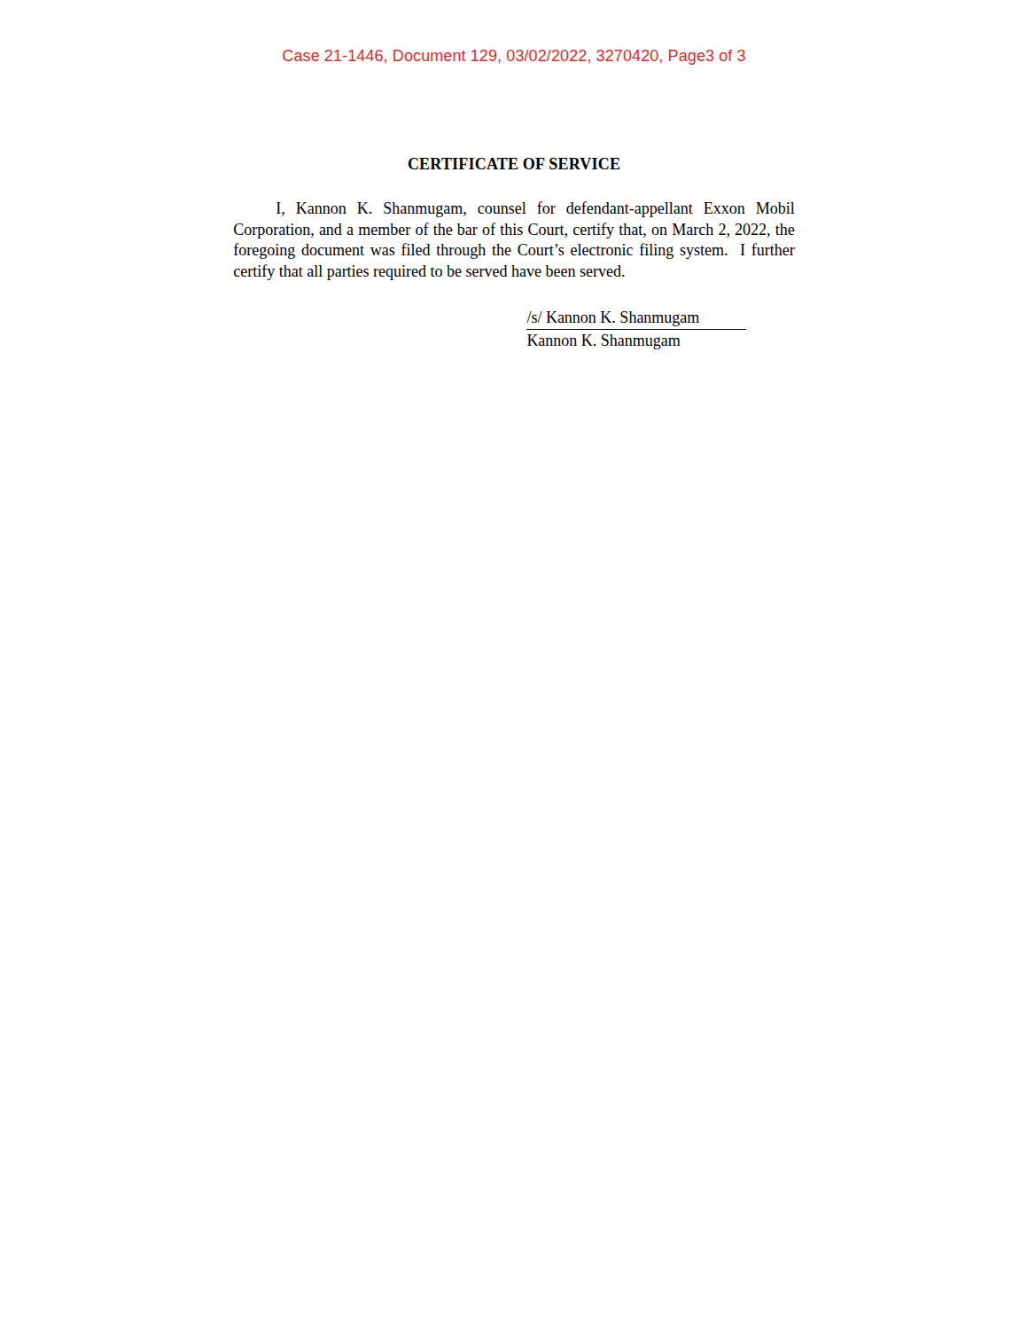Case 21-1446, Document 129, 03/02/2022, 3270420, Page3 of 3
CERTIFICATE OF SERVICE
I, Kannon K. Shanmugam, counsel for defendant-appellant Exxon Mobil Corporation, and a member of the bar of this Court, certify that, on March 2, 2022, the foregoing document was filed through the Court’s electronic filing system. I further certify that all parties required to be served have been served.
/s/ Kannon K. Shanmugam Kannon K. Shanmugam